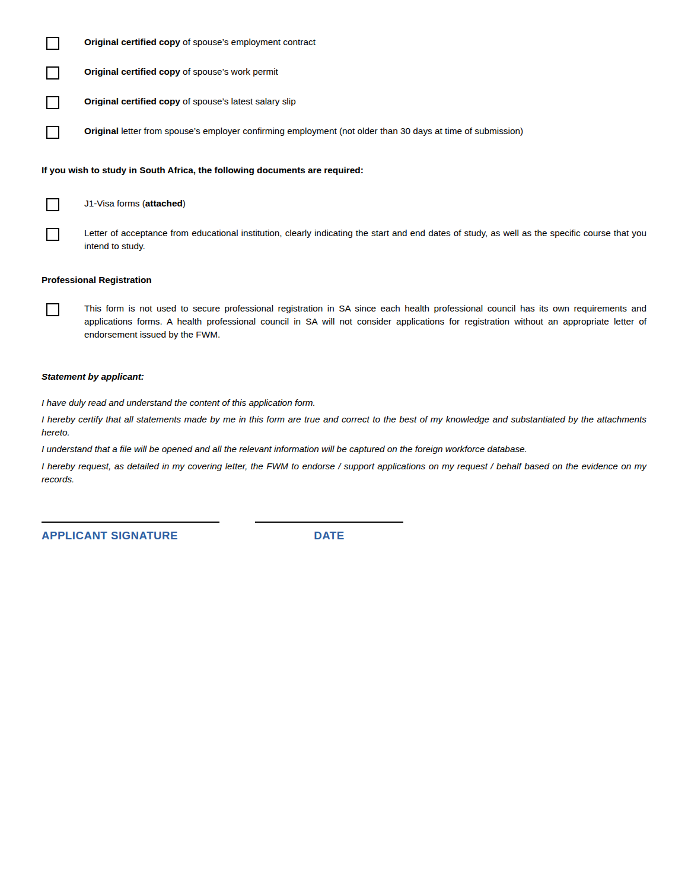Original certified copy of spouse’s employment contract
Original certified copy of spouse’s work permit
Original certified copy of spouse’s latest salary slip
Original letter from spouse’s employer confirming employment (not older than 30 days at time of submission)
If you wish to study in South Africa, the following documents are required:
J1-Visa forms (attached)
Letter of acceptance from educational institution, clearly indicating the start and end dates of study, as well as the specific course that you intend to study.
Professional Registration
This form is not used to secure professional registration in SA since each health professional council has its own requirements and applications forms. A health professional council in SA will not consider applications for registration without an appropriate letter of endorsement issued by the FWM.
Statement by applicant:
I have duly read and understand the content of this application form.
I hereby certify that all statements made by me in this form are true and correct to the best of my knowledge and substantiated by the attachments hereto.
I understand that a file will be opened and all the relevant information will be captured on the foreign workforce database.
I hereby request, as detailed in my covering letter, the FWM to endorse / support applications on my request / behalf based on the evidence on my records.
APPLICANT SIGNATURE
DATE